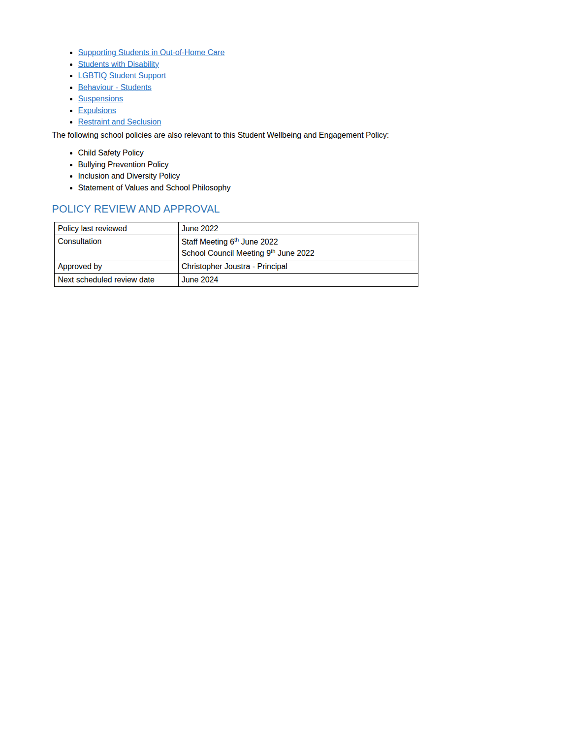Supporting Students in Out-of-Home Care
Students with Disability
LGBTIQ Student Support
Behaviour - Students
Suspensions
Expulsions
Restraint and Seclusion
The following school policies are also relevant to this Student Wellbeing and Engagement Policy:
Child Safety Policy
Bullying Prevention Policy
Inclusion and Diversity Policy
Statement of Values and School Philosophy
POLICY REVIEW AND APPROVAL
| Policy last reviewed | June 2022 |
| Consultation | Staff Meeting 6 th June 2022 School Council Meeting 9 th June 2022 |
| Approved by | Christopher Joustra - Principal |
| Next scheduled review date | June 2024 |